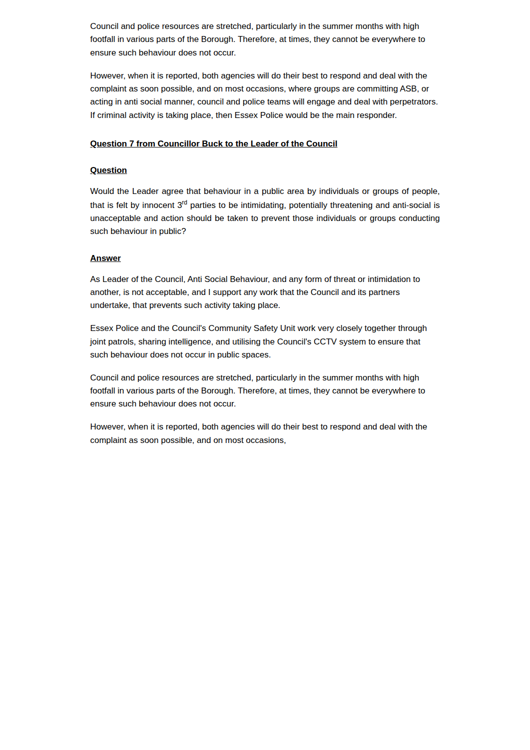Council and police resources are stretched, particularly in the summer months with high footfall in various parts of the Borough. Therefore, at times, they cannot be everywhere to ensure such behaviour does not occur.
However, when it is reported, both agencies will do their best to respond and deal with the complaint as soon possible, and on most occasions, where groups are committing ASB, or acting in anti social manner, council and police teams will engage and deal with perpetrators. If criminal activity is taking place, then Essex Police would be the main responder.
Question 7 from Councillor Buck to the Leader of the Council
Question
Would the Leader agree that behaviour in a public area by individuals or groups of people, that is felt by innocent 3rd parties to be intimidating, potentially threatening and anti-social is unacceptable and action should be taken to prevent those individuals or groups conducting such behaviour in public?
Answer
As Leader of the Council, Anti Social Behaviour, and any form of threat or intimidation to another, is not acceptable, and I support any work that the Council and its partners undertake, that prevents such activity taking place.
Essex Police and the Council's Community Safety Unit work very closely together through joint patrols, sharing intelligence, and utilising the Council's CCTV system to ensure that such behaviour does not occur in public spaces.
Council and police resources are stretched, particularly in the summer months with high footfall in various parts of the Borough. Therefore, at times, they cannot be everywhere to ensure such behaviour does not occur.
However, when it is reported, both agencies will do their best to respond and deal with the complaint as soon possible, and on most occasions,